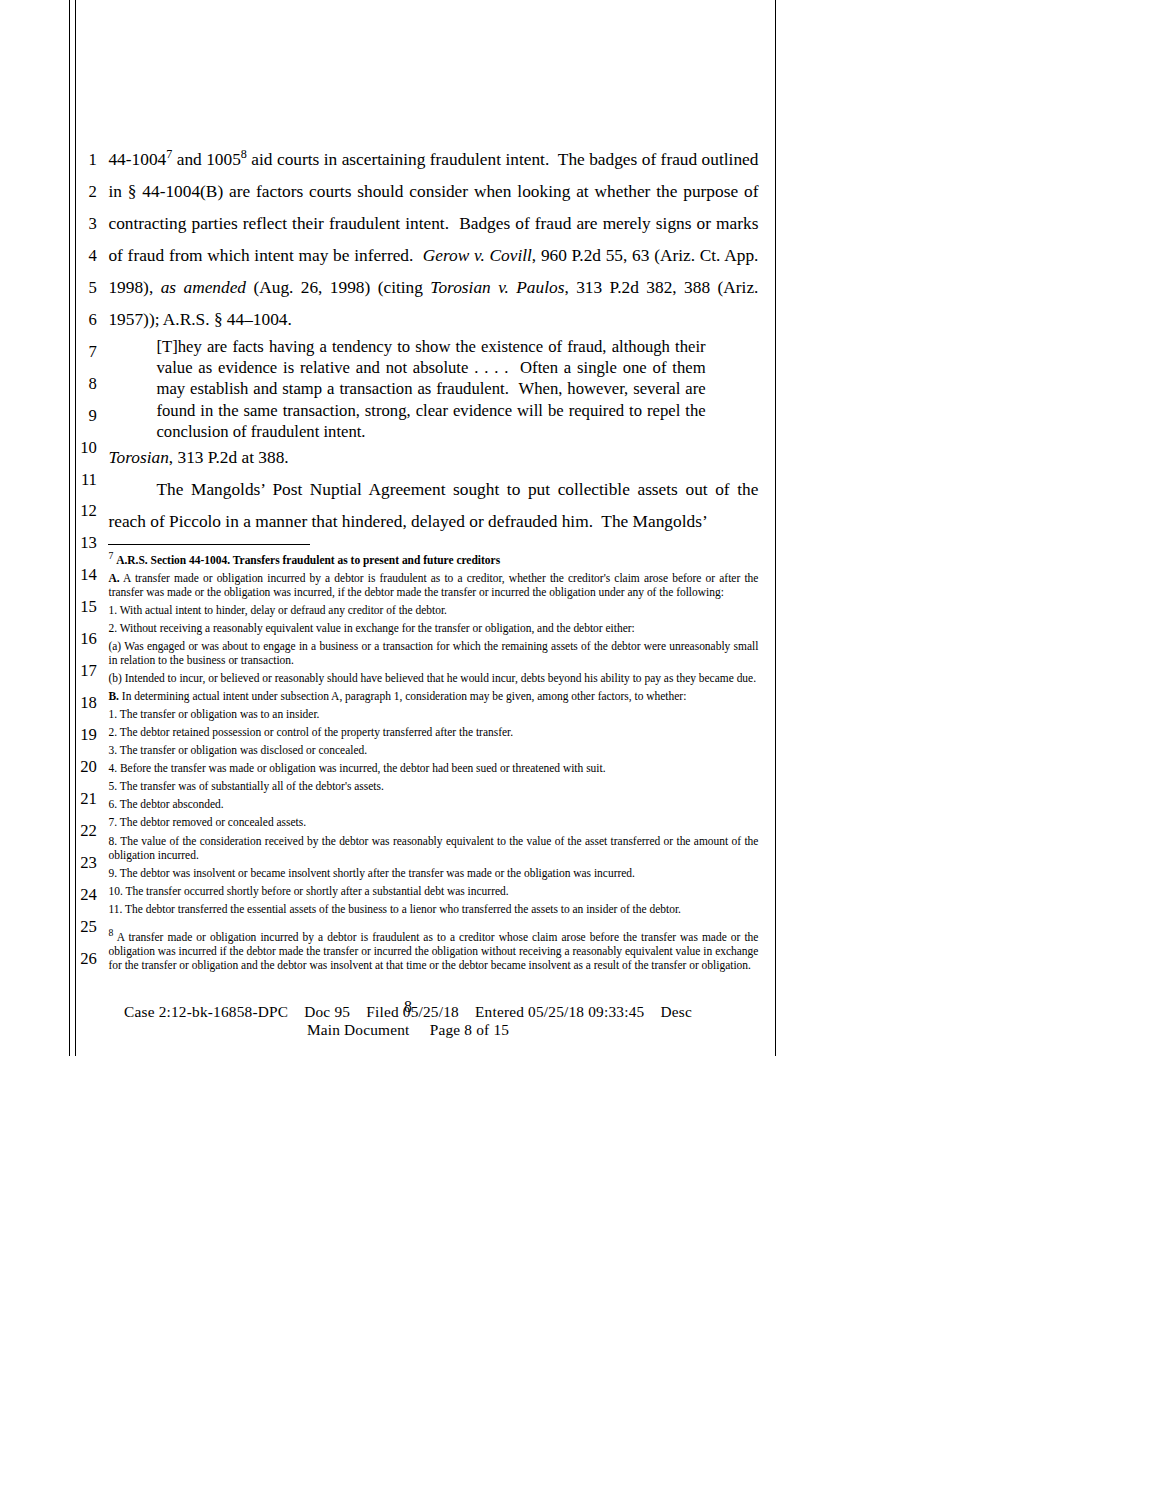1
2
3
4
5
6
7
8
9
10
11
12
13
14
15
16
17
18
19
20
21
22
23
24
25
26
44-10047 and 10058 aid courts in ascertaining fraudulent intent. The badges of fraud outlined in § 44-1004(B) are factors courts should consider when looking at whether the purpose of contracting parties reflect their fraudulent intent. Badges of fraud are merely signs or marks of fraud from which intent may be inferred. Gerow v. Covill, 960 P.2d 55, 63 (Ariz. Ct. App. 1998), as amended (Aug. 26, 1998) (citing Torosian v. Paulos, 313 P.2d 382, 388 (Ariz. 1957)); A.R.S. § 44–1004.
[T]hey are facts having a tendency to show the existence of fraud, although their value as evidence is relative and not absolute . . . . Often a single one of them may establish and stamp a transaction as fraudulent. When, however, several are found in the same transaction, strong, clear evidence will be required to repel the conclusion of fraudulent intent.
Torosian, 313 P.2d at 388.
The Mangolds’ Post Nuptial Agreement sought to put collectible assets out of the reach of Piccolo in a manner that hindered, delayed or defrauded him. The Mangolds’
7 A.R.S. Section 44-1004. Transfers fraudulent as to present and future creditors
A. A transfer made or obligation incurred by a debtor is fraudulent as to a creditor, whether the creditor's claim arose before or after the transfer was made or the obligation was incurred, if the debtor made the transfer or incurred the obligation under any of the following:
1. With actual intent to hinder, delay or defraud any creditor of the debtor.
2. Without receiving a reasonably equivalent value in exchange for the transfer or obligation, and the debtor either:
(a) Was engaged or was about to engage in a business or a transaction for which the remaining assets of the debtor were unreasonably small in relation to the business or transaction.
(b) Intended to incur, or believed or reasonably should have believed that he would incur, debts beyond his ability to pay as they became due.
B. In determining actual intent under subsection A, paragraph 1, consideration may be given, among other factors, to whether:
1. The transfer or obligation was to an insider.
2. The debtor retained possession or control of the property transferred after the transfer.
3. The transfer or obligation was disclosed or concealed.
4. Before the transfer was made or obligation was incurred, the debtor had been sued or threatened with suit.
5. The transfer was of substantially all of the debtor's assets.
6. The debtor absconded.
7. The debtor removed or concealed assets.
8. The value of the consideration received by the debtor was reasonably equivalent to the value of the asset transferred or the amount of the obligation incurred.
9. The debtor was insolvent or became insolvent shortly after the transfer was made or the obligation was incurred.
10. The transfer occurred shortly before or shortly after a substantial debt was incurred.
11. The debtor transferred the essential assets of the business to a lienor who transferred the assets to an insider of the debtor.
8 A transfer made or obligation incurred by a debtor is fraudulent as to a creditor whose claim arose before the transfer was made or the obligation was incurred if the debtor made the transfer or incurred the obligation without receiving a reasonably equivalent value in exchange for the transfer or obligation and the debtor was insolvent at that time or the debtor became insolvent as a result of the transfer or obligation.
8
Case 2:12-bk-16858-DPC Doc 95 Filed 05/25/18 Entered 05/25/18 09:33:45 Desc
Main Document Page 8 of 15